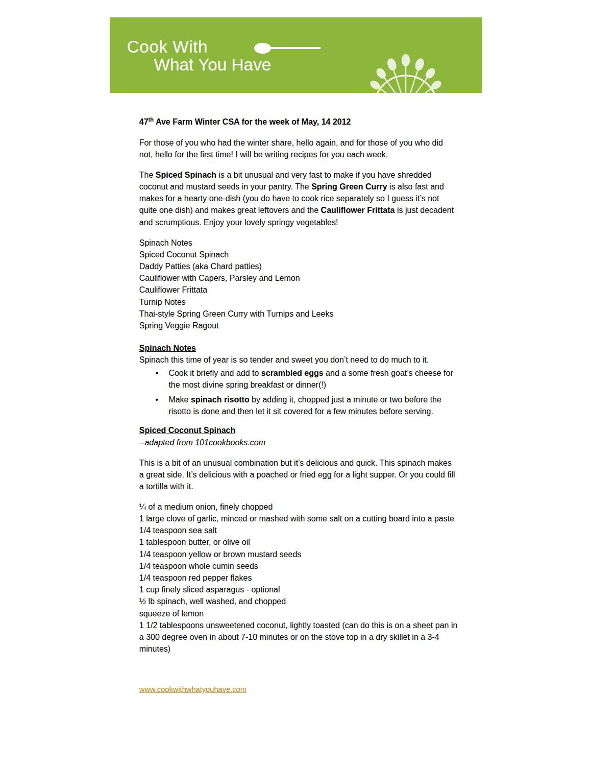Cook With
What You Have
47th Ave Farm Winter CSA for the week of May, 14 2012
For those of you who had the winter share, hello again, and for those of you who did not, hello for the first time! I will be writing recipes for you each week.
The Spiced Spinach is a bit unusual and very fast to make if you have shredded coconut and mustard seeds in your pantry. The Spring Green Curry is also fast and makes for a hearty one-dish (you do have to cook rice separately so I guess it’s not quite one dish) and makes great leftovers and the Cauliflower Frittata is just decadent and scrumptious. Enjoy your lovely springy vegetables!
Spinach Notes
Spiced Coconut Spinach
Daddy Patties (aka Chard patties)
Cauliflower with Capers, Parsley and Lemon
Cauliflower Frittata
Turnip Notes
Thai-style Spring Green Curry with Turnips and Leeks
Spring Veggie Ragout
Spinach Notes
Spinach this time of year is so tender and sweet you don’t need to do much to it.
Cook it briefly and add to scrambled eggs and a some fresh goat’s cheese for the most divine spring breakfast or dinner(!)
Make spinach risotto by adding it, chopped just a minute or two before the risotto is done and then let it sit covered for a few minutes before serving.
Spiced Coconut Spinach
--adapted from 101cookbooks.com
This is a bit of an unusual combination but it’s delicious and quick. This spinach makes a great side. It’s delicious with a poached or fried egg for a light supper. Or you could fill a tortilla with it.
¼ of a medium onion, finely chopped
1 large clove of garlic, minced or mashed with some salt on a cutting board into a paste
1/4 teaspoon sea salt
1 tablespoon butter, or olive oil
1/4 teaspoon yellow or brown mustard seeds
1/4 teaspoon whole cumin seeds
1/4 teaspoon red pepper flakes
1 cup finely sliced asparagus - optional
½ lb spinach, well washed, and chopped
squeeze of lemon
1 1/2 tablespoons unsweetened coconut, lightly toasted (can do this is on a sheet pan in a 300 degree oven in about 7-10 minutes or on the stove top in a dry skillet in a 3-4 minutes)
www.cookwithwhatyouhave.com